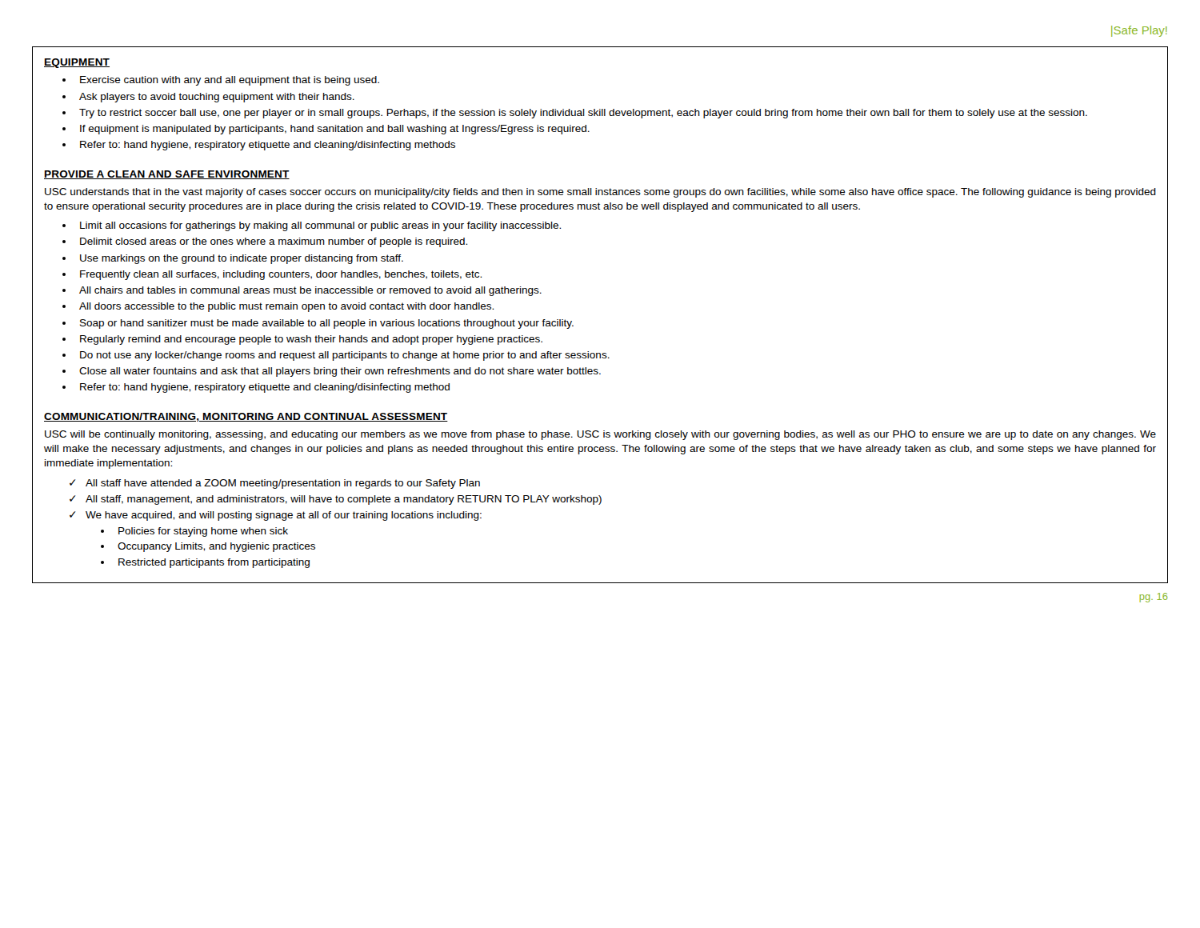|Safe Play!
EQUIPMENT
Exercise caution with any and all equipment that is being used.
Ask players to avoid touching equipment with their hands.
Try to restrict soccer ball use, one per player or in small groups. Perhaps, if the session is solely individual skill development, each player could bring from home their own ball for them to solely use at the session.
If equipment is manipulated by participants, hand sanitation and ball washing at Ingress/Egress is required.
Refer to: hand hygiene, respiratory etiquette and cleaning/disinfecting methods
PROVIDE A CLEAN AND SAFE ENVIRONMENT
USC understands that in the vast majority of cases soccer occurs on municipality/city fields and then in some small instances some groups do own facilities, while some also have office space. The following guidance is being provided to ensure operational security procedures are in place during the crisis related to COVID-19. These procedures must also be well displayed and communicated to all users.
Limit all occasions for gatherings by making all communal or public areas in your facility inaccessible.
Delimit closed areas or the ones where a maximum number of people is required.
Use markings on the ground to indicate proper distancing from staff.
Frequently clean all surfaces, including counters, door handles, benches, toilets, etc.
All chairs and tables in communal areas must be inaccessible or removed to avoid all gatherings.
All doors accessible to the public must remain open to avoid contact with door handles.
Soap or hand sanitizer must be made available to all people in various locations throughout your facility.
Regularly remind and encourage people to wash their hands and adopt proper hygiene practices.
Do not use any locker/change rooms and request all participants to change at home prior to and after sessions.
Close all water fountains and ask that all players bring their own refreshments and do not share water bottles.
Refer to: hand hygiene, respiratory etiquette and cleaning/disinfecting method
COMMUNICATION/TRAINING, MONITORING AND CONTINUAL ASSESSMENT
USC will be continually monitoring, assessing, and educating our members as we move from phase to phase. USC is working closely with our governing bodies, as well as our PHO to ensure we are up to date on any changes. We will make the necessary adjustments, and changes in our policies and plans as needed throughout this entire process. The following are some of the steps that we have already taken as club, and some steps we have planned for immediate implementation:
All staff have attended a ZOOM meeting/presentation in regards to our Safety Plan
All staff, management, and administrators, will have to complete a mandatory RETURN TO PLAY workshop)
We have acquired, and will posting signage at all of our training locations including:
Policies for staying home when sick
Occupancy Limits, and hygienic practices
Restricted participants from participating
pg. 16